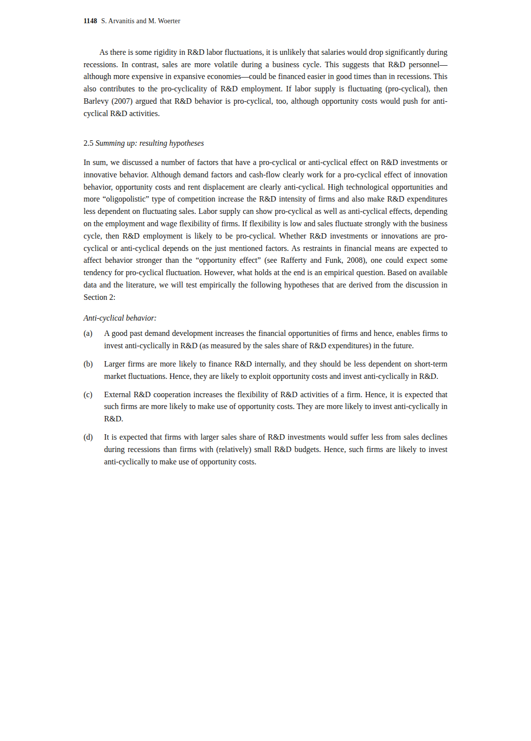1148 S. Arvanitis and M. Woerter
As there is some rigidity in R&D labor fluctuations, it is unlikely that salaries would drop significantly during recessions. In contrast, sales are more volatile during a business cycle. This suggests that R&D personnel—although more expensive in expansive economies—could be financed easier in good times than in recessions. This also contributes to the pro-cyclicality of R&D employment. If labor supply is fluctuating (pro-cyclical), then Barlevy (2007) argued that R&D behavior is pro-cyclical, too, although opportunity costs would push for anti-cyclical R&D activities.
2.5 Summing up: resulting hypotheses
In sum, we discussed a number of factors that have a pro-cyclical or anti-cyclical effect on R&D investments or innovative behavior. Although demand factors and cash-flow clearly work for a pro-cyclical effect of innovation behavior, opportunity costs and rent displacement are clearly anti-cyclical. High technological opportunities and more “oligopolistic” type of competition increase the R&D intensity of firms and also make R&D expenditures less dependent on fluctuating sales. Labor supply can show pro-cyclical as well as anti-cyclical effects, depending on the employment and wage flexibility of firms. If flexibility is low and sales fluctuate strongly with the business cycle, then R&D employment is likely to be pro-cyclical. Whether R&D investments or innovations are pro-cyclical or anti-cyclical depends on the just mentioned factors. As restraints in financial means are expected to affect behavior stronger than the “opportunity effect” (see Rafferty and Funk, 2008), one could expect some tendency for pro-cyclical fluctuation. However, what holds at the end is an empirical question. Based on available data and the literature, we will test empirically the following hypotheses that are derived from the discussion in Section 2:
Anti-cyclical behavior:
(a) A good past demand development increases the financial opportunities of firms and hence, enables firms to invest anti-cyclically in R&D (as measured by the sales share of R&D expenditures) in the future.
(b) Larger firms are more likely to finance R&D internally, and they should be less dependent on short-term market fluctuations. Hence, they are likely to exploit opportunity costs and invest anti-cyclically in R&D.
(c) External R&D cooperation increases the flexibility of R&D activities of a firm. Hence, it is expected that such firms are more likely to make use of opportunity costs. They are more likely to invest anti-cyclically in R&D.
(d) It is expected that firms with larger sales share of R&D investments would suffer less from sales declines during recessions than firms with (relatively) small R&D budgets. Hence, such firms are likely to invest anti-cyclically to make use of opportunity costs.